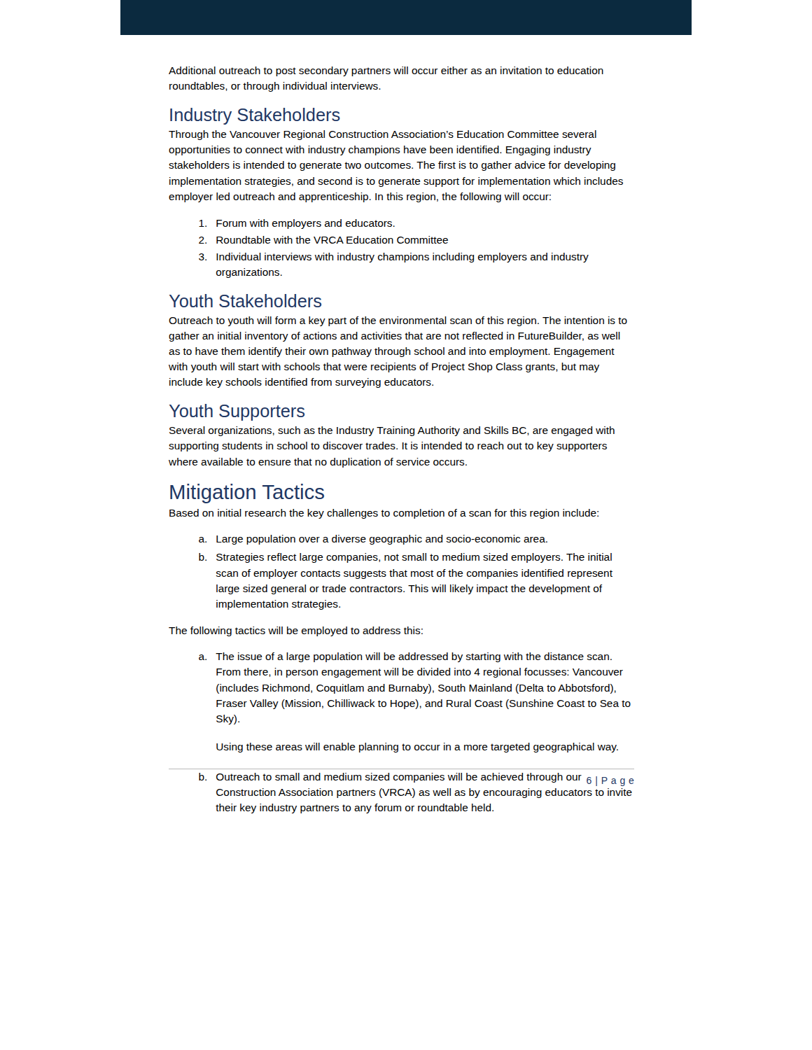Additional outreach to post secondary partners will occur either as an invitation to education roundtables, or through individual interviews.
Industry Stakeholders
Through the Vancouver Regional Construction Association’s Education Committee several opportunities to connect with industry champions have been identified. Engaging industry stakeholders is intended to generate two outcomes. The first is to gather advice for developing implementation strategies, and second is to generate support for implementation which includes employer led outreach and apprenticeship. In this region, the following will occur:
Forum with employers and educators.
Roundtable with the VRCA Education Committee
Individual interviews with industry champions including employers and industry organizations.
Youth Stakeholders
Outreach to youth will form a key part of the environmental scan of this region. The intention is to gather an initial inventory of actions and activities that are not reflected in FutureBuilder, as well as to have them identify their own pathway through school and into employment. Engagement with youth will start with schools that were recipients of Project Shop Class grants, but may include key schools identified from surveying educators.
Youth Supporters
Several organizations, such as the Industry Training Authority and Skills BC, are engaged with supporting students in school to discover trades. It is intended to reach out to key supporters where available to ensure that no duplication of service occurs.
Mitigation Tactics
Based on initial research the key challenges to completion of a scan for this region include:
Large population over a diverse geographic and socio-economic area.
Strategies reflect large companies, not small to medium sized employers. The initial scan of employer contacts suggests that most of the companies identified represent large sized general or trade contractors. This will likely impact the development of implementation strategies.
The following tactics will be employed to address this:
The issue of a large population will be addressed by starting with the distance scan. From there, in person engagement will be divided into 4 regional focusses: Vancouver (includes Richmond, Coquitlam and Burnaby), South Mainland (Delta to Abbotsford), Fraser Valley (Mission, Chilliwack to Hope), and Rural Coast (Sunshine Coast to Sea to Sky).
Using these areas will enable planning to occur in a more targeted geographical way.
Outreach to small and medium sized companies will be achieved through our Construction Association partners (VRCA) as well as by encouraging educators to invite their key industry partners to any forum or roundtable held.
6 | P a g e